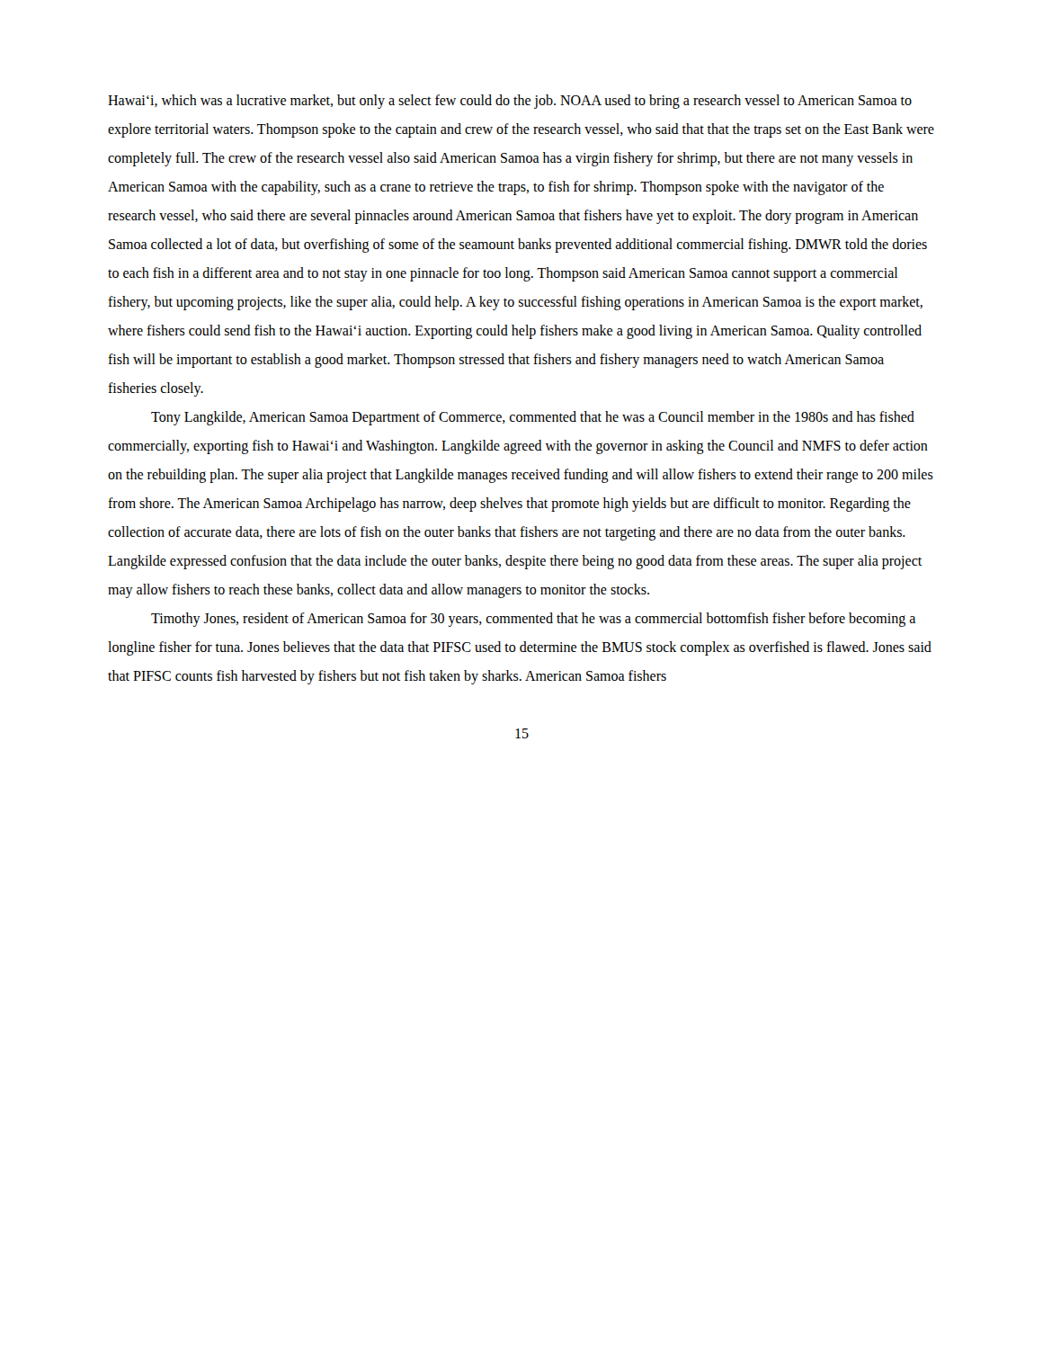Hawai‘i, which was a lucrative market, but only a select few could do the job. NOAA used to bring a research vessel to American Samoa to explore territorial waters. Thompson spoke to the captain and crew of the research vessel, who said that that the traps set on the East Bank were completely full. The crew of the research vessel also said American Samoa has a virgin fishery for shrimp, but there are not many vessels in American Samoa with the capability, such as a crane to retrieve the traps, to fish for shrimp. Thompson spoke with the navigator of the research vessel, who said there are several pinnacles around American Samoa that fishers have yet to exploit. The dory program in American Samoa collected a lot of data, but overfishing of some of the seamount banks prevented additional commercial fishing. DMWR told the dories to each fish in a different area and to not stay in one pinnacle for too long. Thompson said American Samoa cannot support a commercial fishery, but upcoming projects, like the super alia, could help. A key to successful fishing operations in American Samoa is the export market, where fishers could send fish to the Hawai‘i auction. Exporting could help fishers make a good living in American Samoa. Quality controlled fish will be important to establish a good market. Thompson stressed that fishers and fishery managers need to watch American Samoa fisheries closely.
Tony Langkilde, American Samoa Department of Commerce, commented that he was a Council member in the 1980s and has fished commercially, exporting fish to Hawai‘i and Washington. Langkilde agreed with the governor in asking the Council and NMFS to defer action on the rebuilding plan. The super alia project that Langkilde manages received funding and will allow fishers to extend their range to 200 miles from shore. The American Samoa Archipelago has narrow, deep shelves that promote high yields but are difficult to monitor. Regarding the collection of accurate data, there are lots of fish on the outer banks that fishers are not targeting and there are no data from the outer banks. Langkilde expressed confusion that the data include the outer banks, despite there being no good data from these areas. The super alia project may allow fishers to reach these banks, collect data and allow managers to monitor the stocks.
Timothy Jones, resident of American Samoa for 30 years, commented that he was a commercial bottomfish fisher before becoming a longline fisher for tuna. Jones believes that the data that PIFSC used to determine the BMUS stock complex as overfished is flawed. Jones said that PIFSC counts fish harvested by fishers but not fish taken by sharks. American Samoa fishers
15